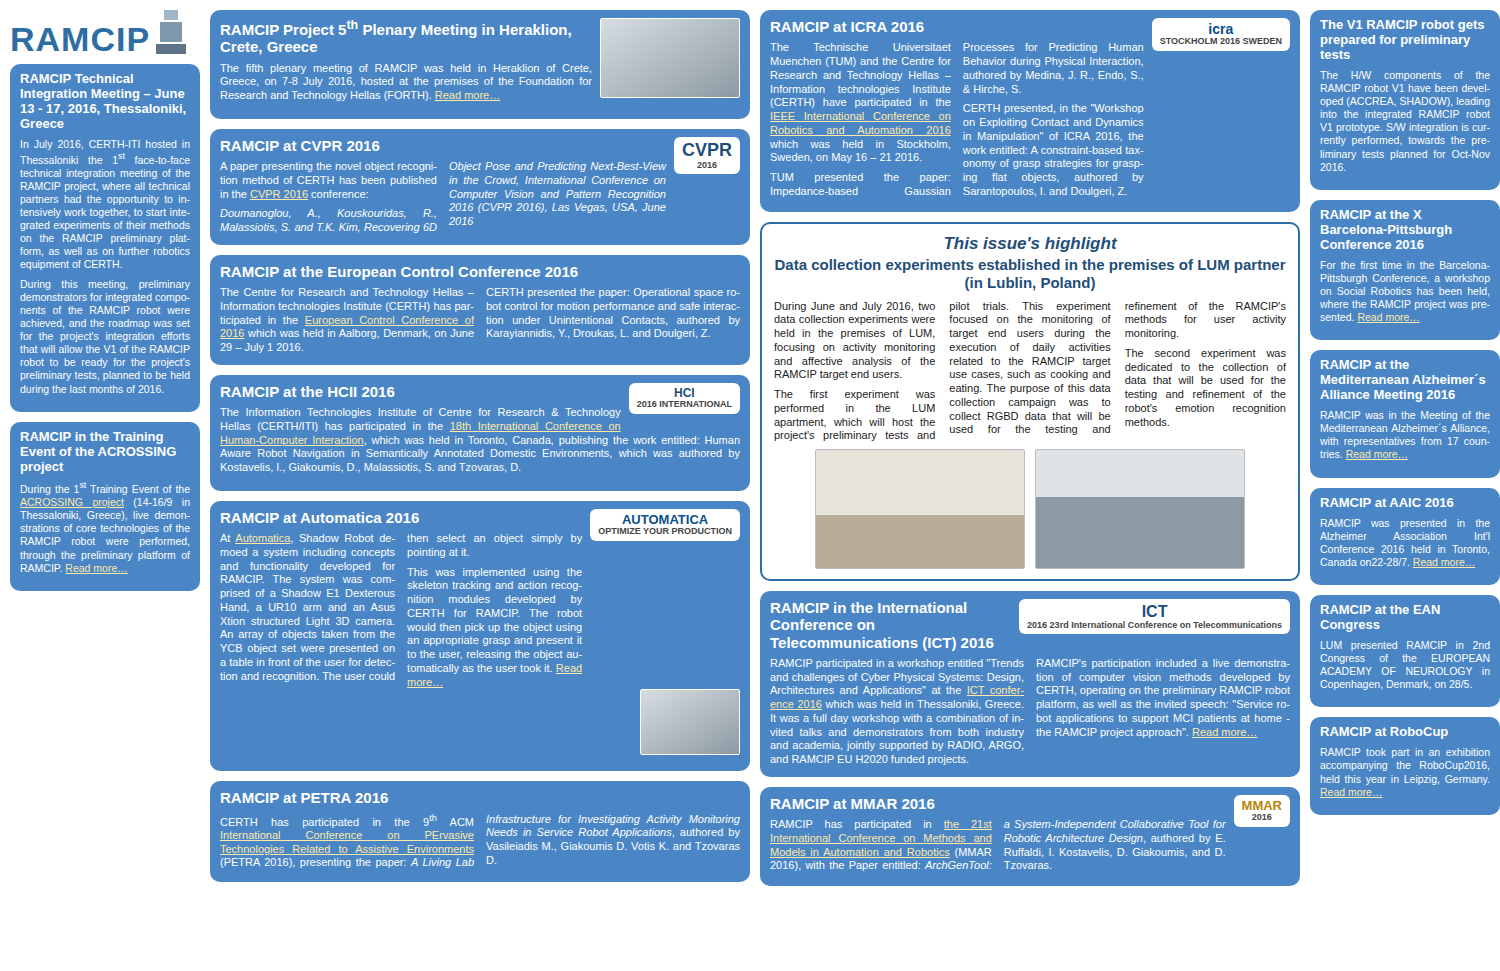RAMCIP
RAMCIP Technical Integration Meeting – June 13 - 17, 2016, Thessaloniki, Greece
In July 2016, CERTH-ITI hosted in Thessaloniki the 1st face-to-face technical integration meeting of the RAMCIP project, where all technical partners had the opportunity to intensively work together, to start integrated experiments of their methods on the RAMCIP preliminary platform, as well as on further robotics equipment of CERTH.
During this meeting, preliminary demonstrators for integrated components of the RAMCIP robot were achieved, and the roadmap was set for the project's integration efforts that will allow the V1 of the RAMCIP robot to be ready for the project's preliminary tests, planned to be held during the last months of 2016.
RAMCIP in the Training Event of the ACROSSING project
During the 1st Training Event of the ACROSSING project (14-16/9 in Thessaloniki, Greece), live demonstrations of core technologies of the RAMCIP robot were performed, through the preliminary platform of RAMCIP. Read more…
RAMCIP Project 5th Plenary Meeting in Heraklion, Crete, Greece
The fifth plenary meeting of RAMCIP was held in Heraklion of Crete, Greece, on 7-8 July 2016, hosted at the premises of the Foundation for Research and Technology Hellas (FORTH). Read more…
CVPR2016
RAMCIP at CVPR 2016
A paper presenting the novel object recognition method of CERTH has been published in the CVPR 2016 conference:
Doumanoglou, A., Kouskouridas, R., Malassiotis, S. and T.K. Kim, Recovering 6D Object Pose and Predicting Next-Best-View in the Crowd, International Conference on Computer Vision and Pattern Recognition 2016 (CVPR 2016), Las Vegas, USA, June 2016
RAMCIP at the European Control Conference 2016
The Centre for Research and Technology Hellas – Information technologies Institute (CERTH) has participated in the European Control Conference of 2016 which was held in Aalborg, Denmark, on June 29 – July 1 2016.
CERTH presented the paper: Operational space robot control for motion performance and safe interaction under Unintentional Contacts, authored by Karayiannidis, Y., Droukas, L. and Doulgeri, Z.
HCI2016 INTERNATIONAL
RAMCIP at the HCII 2016
The Information Technologies Institute of Centre for Research & Technology Hellas (CERTH/ITI) has participated in the 18th International Conference on Human-Computer Interaction, which was held in Toronto, Canada, publishing the work entitled: Human Aware Robot Navigation in Semantically Annotated Domestic Environments, which was authored by Kostavelis, I., Giakoumis, D., Malassiotis, S. and Tzovaras, D.
AUTOMATICAOPTIMIZE YOUR PRODUCTION
RAMCIP at Automatica 2016
At Automatica, Shadow Robot demoed a system including concepts and functionality developed for RAMCIP. The system was comprised of a Shadow E1 Dexterous Hand, a UR10 arm and an Asus Xtion structured Light 3D camera. An array of objects taken from the YCB object set were presented on a table in front of the user for detection and recognition. The user could then select an object simply by pointing at it.
This was implemented using the skeleton tracking and action recognition modules developed by CERTH for RAMCIP. The robot would then pick up the object using an appropriate grasp and present it to the user, releasing the object automatically as the user took it. Read more…
RAMCIP at PETRA 2016
CERTH has participated in the 9th ACM International Conference on PErvasive Technologies Related to Assistive Environments (PETRA 2016), presenting the paper: A Living Lab Infrastructure for Investigating Activity Monitoring Needs in Service Robot Applications, authored by Vasileiadis M., Giakoumis D. Votis K. and Tzovaras D.
icraSTOCKHOLM 2016 SWEDEN
RAMCIP at ICRA 2016
The Technische Universitaet Muenchen (TUM) and the Centre for Research and Technology Hellas – Information technologies Institute (CERTH) have participated in the IEEE International Conference on Robotics and Automation 2016 which was held in Stockholm, Sweden, on May 16 – 21 2016.
TUM presented the paper: Impedance-based Gaussian Processes for Predicting Human Behavior during Physical Interaction, authored by Medina, J. R., Endo, S., & Hirche, S.
CERTH presented, in the "Workshop on Exploiting Contact and Dynamics in Manipulation" of ICRA 2016, the work entitled: A constraint-based taxonomy of grasp strategies for grasping flat objects, authored by Sarantopoulos, I. and Doulgeri, Z.
This issue's highlight
Data collection experiments established in the premises of LUM partner (in Lublin, Poland)
During June and July 2016, two data collection experiments were held in the premises of LUM, focusing on activity monitoring and affective analysis of the RAMCIP target end users.
The first experiment was performed in the LUM apartment, which will host the project's preliminary tests and pilot trials. This experiment focused on the monitoring of target end users during the execution of daily activities related to the RAMCIP target use cases, such as cooking and eating. The purpose of this data collection campaign was to collect RGBD data that will be used for the testing and refinement of the RAMCIP's methods for user activity monitoring.
The second experiment was dedicated to the collection of data that will be used for the testing and refinement of the robot's emotion recognition methods.
ICT2016 23rd International Conference on Telecommunications
RAMCIP in the International Conference on Telecommunications (ICT) 2016
RAMCIP participated in a workshop entitled "Trends and challenges of Cyber Physical Systems: Design, Architectures and Applications" at the ICT conference 2016 which was held in Thessaloniki, Greece. It was a full day workshop with a combination of invited talks and demonstrators from both industry and academia, jointly supported by RADIO, ARGO, and RAMCIP EU H2020 funded projects.
RAMCIP's participation included a live demonstration of computer vision methods developed by CERTH, operating on the preliminary RAMCIP robot platform, as well as the invited speech: "Service robot applications to support MCI patients at home - the RAMCIP project approach". Read more…
MMAR2016
RAMCIP at MMAR 2016
RAMCIP has participated in the 21st International Conference on Methods and Models in Automation and Robotics (MMAR 2016), with the Paper entitled: ArchGenTool: a System-Independent Collaborative Tool for Robotic Architecture Design, authored by E. Ruffaldi, I. Kostavelis, D. Giakoumis, and D. Tzovaras.
The V1 RAMCIP robot gets prepared for preliminary tests
The H/W components of the RAMCIP robot V1 have been developed (ACCREA, SHADOW), leading into the integrated RAMCIP robot V1 prototype. S/W integration is currently performed, towards the preliminary tests planned for Oct-Nov 2016.
RAMCIP at the X Barcelona-Pittsburgh Conference 2016
For the first time in the Barcelona-Pittsburgh Conference, a workshop on Social Robotics has been held, where the RAMCIP project was presented. Read more…
RAMCIP at the Mediterranean Alzheimer´s Alliance Meeting 2016
RAMCIP was in the Meeting of the Mediterranean Alzheimer´s Alliance, with representatives from 17 countries. Read more…
RAMCIP at AAIC 2016
RAMCIP was presented in the Alzheimer Association Int'l Conference 2016 held in Toronto, Canada on22-28/7. Read more…
RAMCIP at the EAN Congress
LUM presented RAMCIP in 2nd Congress of the EUROPEAN ACADEMY OF NEUROLOGY in Copenhagen, Denmark, on 28/5.
RAMCIP at RoboCup
RAMCIP took part in an exhibition accompanying the RoboCup2016, held this year in Leipzig, Germany. Read more…